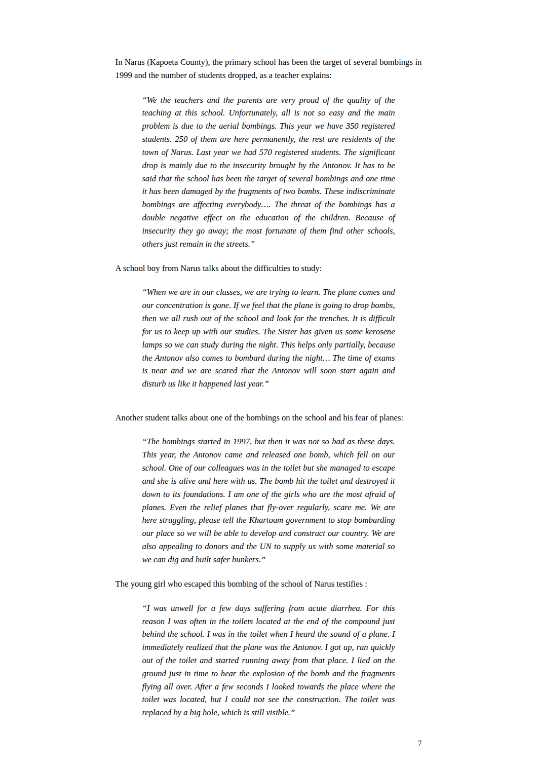In Narus (Kapoeta County), the primary school has been the target of several bombings in 1999 and the number of students dropped, as a teacher explains:
“We the teachers and the parents are very proud of the quality of the teaching at this school. Unfortunately, all is not so easy and the main problem is due to the aerial bombings. This year we have 350 registered students. 250 of them are here permanently, the rest are residents of the town of Narus. Last year we had 570 registered students. The significant drop is mainly due to the insecurity brought by the Antonov. It has to be said that the school has been the target of several bombings and one time it has been damaged by the fragments of two bombs. These indiscriminate bombings are affecting everybody…. The threat of the bombings has a double negative effect on the education of the children. Because of insecurity they go away; the most fortunate of them find other schools, others just remain in the streets.”
A school boy from Narus talks about the difficulties to study:
“When we are in our classes, we are trying to learn. The plane comes and our concentration is gone. If we feel that the plane is going to drop bombs, then we all rush out of the school and look for the trenches. It is difficult for us to keep up with our studies. The Sister has given us some kerosene lamps so we can study during the night. This helps only partially, because the Antonov also comes to bombard during the night… The time of exams is near and we are scared that the Antonov will soon start again and disturb us like it happened last year.”
Another student talks about one of the bombings on the school and his fear of planes:
“The bombings started in 1997, but then it was not so bad as these days. This year, the Antonov came and released one bomb, which fell on our school. One of our colleagues was in the toilet but she managed to escape and she is alive and here with us. The bomb hit the toilet and destroyed it down to its foundations. I am one of the girls who are the most afraid of planes. Even the relief planes that fly-over regularly, scare me. We are here struggling, please tell the Khartoum government to stop bombarding our place so we will be able to develop and construct our country. We are also appealing to donors and the UN to supply us with some material so we can dig and built safer bunkers.”
The young girl who escaped this bombing of the school of Narus testifies :
“I was unwell for a few days suffering from acute diarrhea. For this reason I was often in the toilets located at the end of the compound just behind the school. I was in the toilet when I heard the sound of a plane. I immediately realized that the plane was the Antonov. I got up, ran quickly out of the toilet and started running away from that place. I lied on the ground just in time to hear the explosion of the bomb and the fragments flying all over. After a few seconds I looked towards the place where the toilet was located, but I could not see the construction. The toilet was replaced by a big hole, which is still visible.”
7